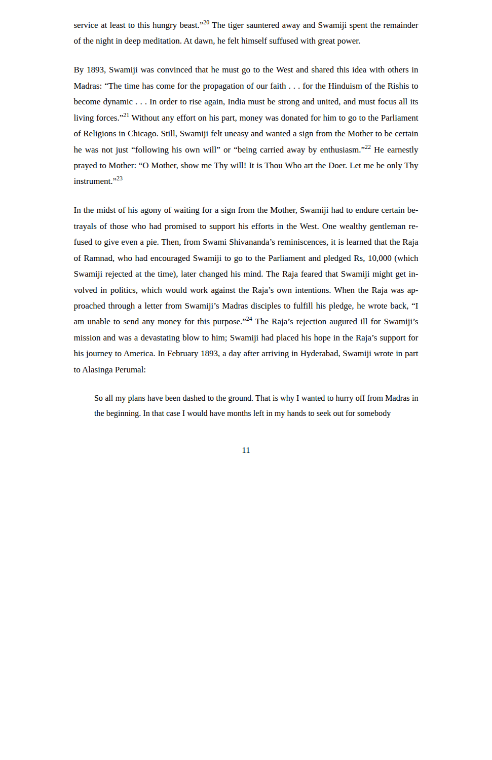service at least to this hungry beast.”20 The tiger sauntered away and Swamiji spent the remainder of the night in deep meditation. At dawn, he felt himself suffused with great power.
By 1893, Swamiji was convinced that he must go to the West and shared this idea with others in Madras: “The time has come for the propagation of our faith . . . for the Hinduism of the Rishis to become dynamic . . . In order to rise again, India must be strong and united, and must focus all its living forces.”21 Without any effort on his part, money was donated for him to go to the Parliament of Religions in Chicago. Still, Swamiji felt uneasy and wanted a sign from the Mother to be certain he was not just “following his own will” or “being carried away by enthusiasm.”22 He earnestly prayed to Mother: “O Mother, show me Thy will! It is Thou Who art the Doer. Let me be only Thy instrument.”23
In the midst of his agony of waiting for a sign from the Mother, Swamiji had to endure certain betrayals of those who had promised to support his efforts in the West. One wealthy gentleman refused to give even a pie. Then, from Swami Shivananda’s reminiscences, it is learned that the Raja of Ramnad, who had encouraged Swamiji to go to the Parliament and pledged Rs, 10,000 (which Swamiji rejected at the time), later changed his mind. The Raja feared that Swamiji might get involved in politics, which would work against the Raja’s own intentions. When the Raja was approached through a letter from Swamiji’s Madras disciples to fulfill his pledge, he wrote back, “I am unable to send any money for this purpose.”24 The Raja’s rejection augured ill for Swamiji’s mission and was a devastating blow to him; Swamiji had placed his hope in the Raja’s support for his journey to America. In February 1893, a day after arriving in Hyderabad, Swamiji wrote in part to Alasinga Perumal:
So all my plans have been dashed to the ground. That is why I wanted to hurry off from Madras in the beginning. In that case I would have months left in my hands to seek out for somebody
11